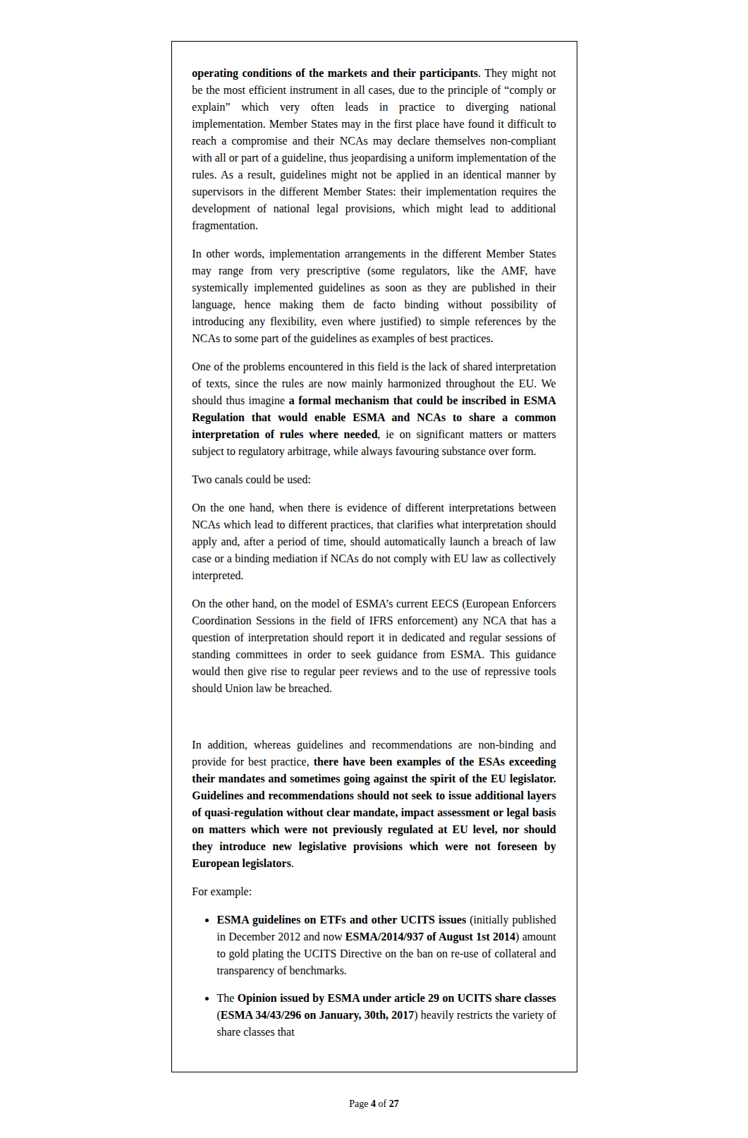operating conditions of the markets and their participants. They might not be the most efficient instrument in all cases, due to the principle of “comply or explain” which very often leads in practice to diverging national implementation. Member States may in the first place have found it difficult to reach a compromise and their NCAs may declare themselves non-compliant with all or part of a guideline, thus jeopardising a uniform implementation of the rules. As a result, guidelines might not be applied in an identical manner by supervisors in the different Member States: their implementation requires the development of national legal provisions, which might lead to additional fragmentation.
In other words, implementation arrangements in the different Member States may range from very prescriptive (some regulators, like the AMF, have systemically implemented guidelines as soon as they are published in their language, hence making them de facto binding without possibility of introducing any flexibility, even where justified) to simple references by the NCAs to some part of the guidelines as examples of best practices.
One of the problems encountered in this field is the lack of shared interpretation of texts, since the rules are now mainly harmonized throughout the EU. We should thus imagine a formal mechanism that could be inscribed in ESMA Regulation that would enable ESMA and NCAs to share a common interpretation of rules where needed, ie on significant matters or matters subject to regulatory arbitrage, while always favouring substance over form.
Two canals could be used:
On the one hand, when there is evidence of different interpretations between NCAs which lead to different practices, that clarifies what interpretation should apply and, after a period of time, should automatically launch a breach of law case or a binding mediation if NCAs do not comply with EU law as collectively interpreted.
On the other hand, on the model of ESMA’s current EECS (European Enforcers Coordination Sessions in the field of IFRS enforcement) any NCA that has a question of interpretation should report it in dedicated and regular sessions of standing committees in order to seek guidance from ESMA. This guidance would then give rise to regular peer reviews and to the use of repressive tools should Union law be breached.
In addition, whereas guidelines and recommendations are non-binding and provide for best practice, there have been examples of the ESAs exceeding their mandates and sometimes going against the spirit of the EU legislator. Guidelines and recommendations should not seek to issue additional layers of quasi-regulation without clear mandate, impact assessment or legal basis on matters which were not previously regulated at EU level, nor should they introduce new legislative provisions which were not foreseen by European legislators.
For example:
ESMA guidelines on ETFs and other UCITS issues (initially published in December 2012 and now ESMA/2014/937 of August 1st 2014) amount to gold plating the UCITS Directive on the ban on re-use of collateral and transparency of benchmarks.
The Opinion issued by ESMA under article 29 on UCITS share classes (ESMA 34/43/296 on January, 30th, 2017) heavily restricts the variety of share classes that
Page 4 of 27